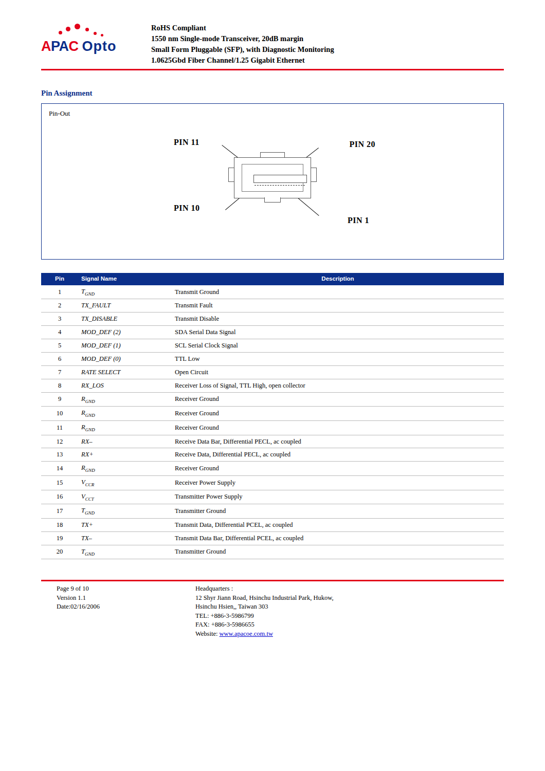APAC Opto
RoHS Compliant
1550 nm Single-mode Transceiver, 20dB margin
Small Form Pluggable (SFP), with Diagnostic Monitoring
1.0625Gbd Fiber Channel/1.25 Gigabit Ethernet
Pin Assignment
Pin-Out
PIN 11
PIN 20
PIN 10
PIN 1
| Pin | Signal Name | Description |
| --- | --- | --- |
| 1 | T GND | Transmit Ground |
| 2 | TX_FAULT | Transmit Fault |
| 3 | TX_DISABLE | Transmit Disable |
| 4 | MOD_DEF (2) | SDA Serial Data Signal |
| 5 | MOD_DEF (1) | SCL Serial Clock Signal |
| 6 | MOD_DEF (0) | TTL Low |
| 7 | RATE SELECT | Open Circuit |
| 8 | RX_LOS | Receiver Loss of Signal, TTL High, open collector |
| 9 | R GND | Receiver Ground |
| 10 | R GND | Receiver Ground |
| 11 | R GND | Receiver Ground |
| 12 | RX– | Receive Data Bar, Differential PECL, ac coupled |
| 13 | RX+ | Receive Data, Differential PECL, ac coupled |
| 14 | R GND | Receiver Ground |
| 15 | V CCR | Receiver Power Supply |
| 16 | V CCT | Transmitter Power Supply |
| 17 | T GND | Transmitter Ground |
| 18 | TX+ | Transmit Data, Differential PCEL, ac coupled |
| 19 | TX– | Transmit Data Bar, Differential PCEL, ac coupled |
| 20 | T GND | Transmitter Ground |
Page 9 of 10
Version 1.1
Date:02/16/2006
Headquarters :
12 Shyr Jiann Road, Hsinchu Industrial Park, Hukow,
Hsinchu Hsien,, Taiwan 303
TEL: +886-3-5986799
FAX: +886-3-5986655
Website: www.apacoe.com.tw